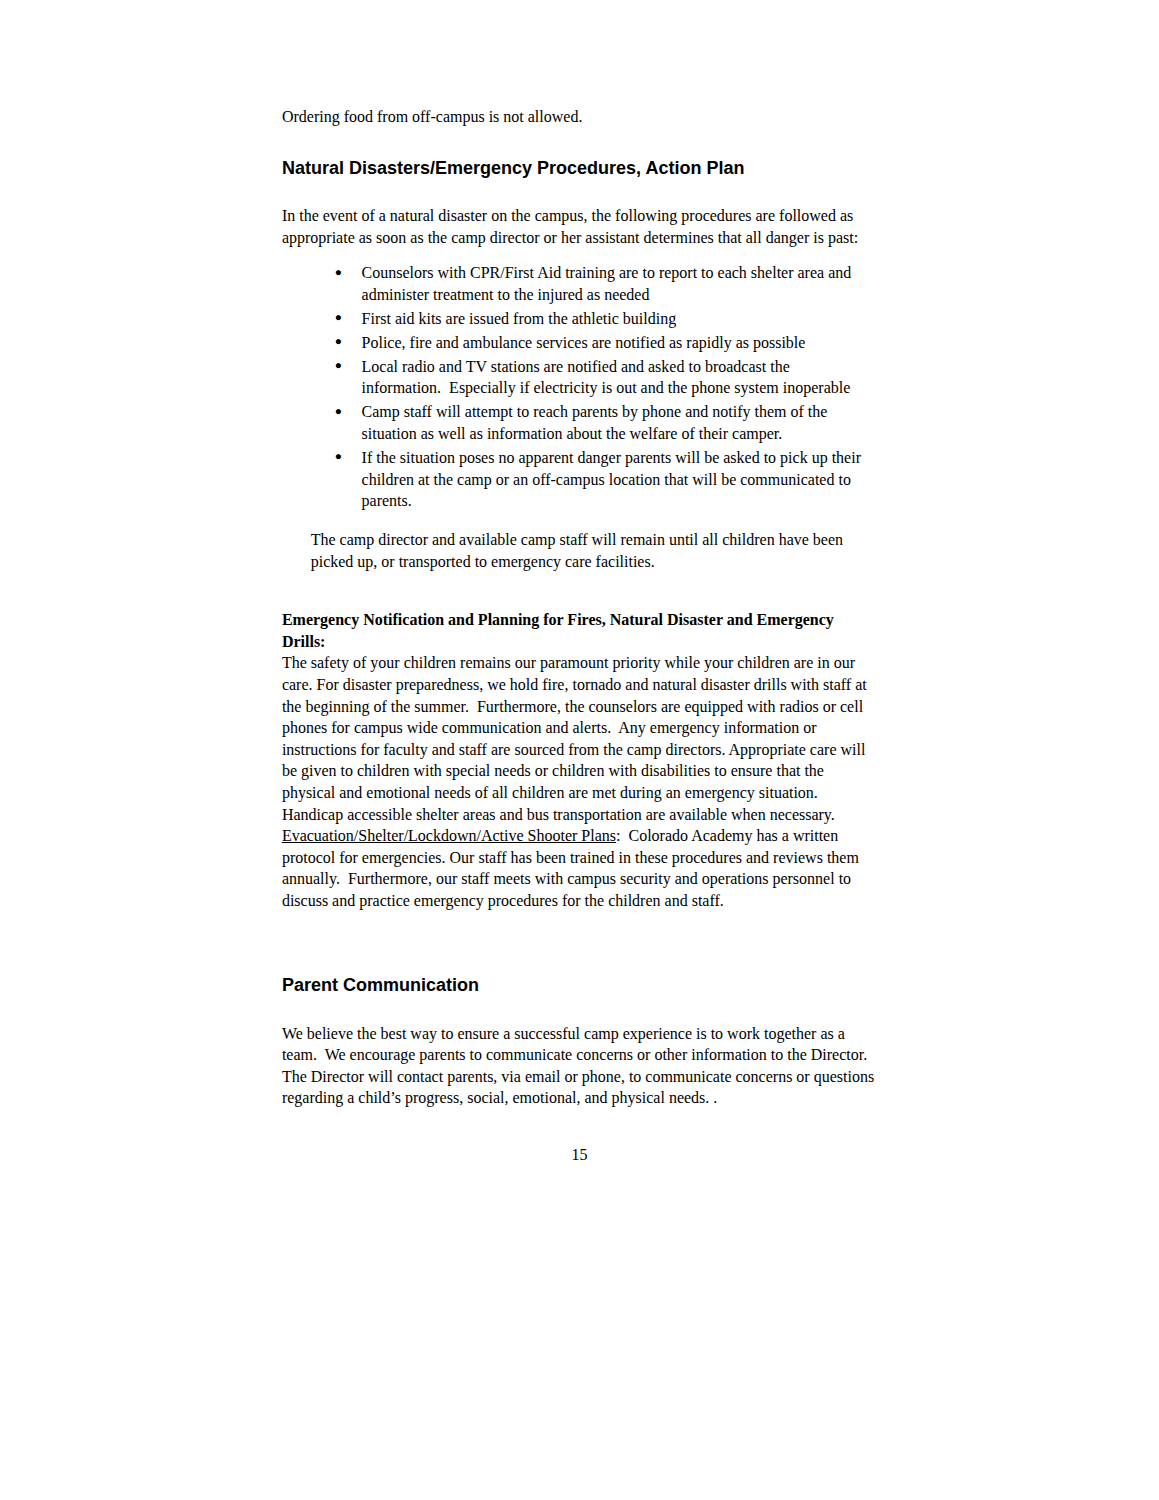Ordering food from off-campus is not allowed.
Natural Disasters/Emergency Procedures, Action Plan
In the event of a natural disaster on the campus, the following procedures are followed as appropriate as soon as the camp director or her assistant determines that all danger is past:
Counselors with CPR/First Aid training are to report to each shelter area and administer treatment to the injured as needed
First aid kits are issued from the athletic building
Police, fire and ambulance services are notified as rapidly as possible
Local radio and TV stations are notified and asked to broadcast the information. Especially if electricity is out and the phone system inoperable
Camp staff will attempt to reach parents by phone and notify them of the situation as well as information about the welfare of their camper.
If the situation poses no apparent danger parents will be asked to pick up their children at the camp or an off-campus location that will be communicated to parents.
The camp director and available camp staff will remain until all children have been picked up, or transported to emergency care facilities.
Emergency Notification and Planning for Fires, Natural Disaster and Emergency Drills:
The safety of your children remains our paramount priority while your children are in our care. For disaster preparedness, we hold fire, tornado and natural disaster drills with staff at the beginning of the summer. Furthermore, the counselors are equipped with radios or cell phones for campus wide communication and alerts. Any emergency information or instructions for faculty and staff are sourced from the camp directors. Appropriate care will be given to children with special needs or children with disabilities to ensure that the physical and emotional needs of all children are met during an emergency situation. Handicap accessible shelter areas and bus transportation are available when necessary.
Evacuation/Shelter/Lockdown/Active Shooter Plans: Colorado Academy has a written protocol for emergencies. Our staff has been trained in these procedures and reviews them annually. Furthermore, our staff meets with campus security and operations personnel to discuss and practice emergency procedures for the children and staff.
Parent Communication
We believe the best way to ensure a successful camp experience is to work together as a team. We encourage parents to communicate concerns or other information to the Director. The Director will contact parents, via email or phone, to communicate concerns or questions regarding a child’s progress, social, emotional, and physical needs. .
15